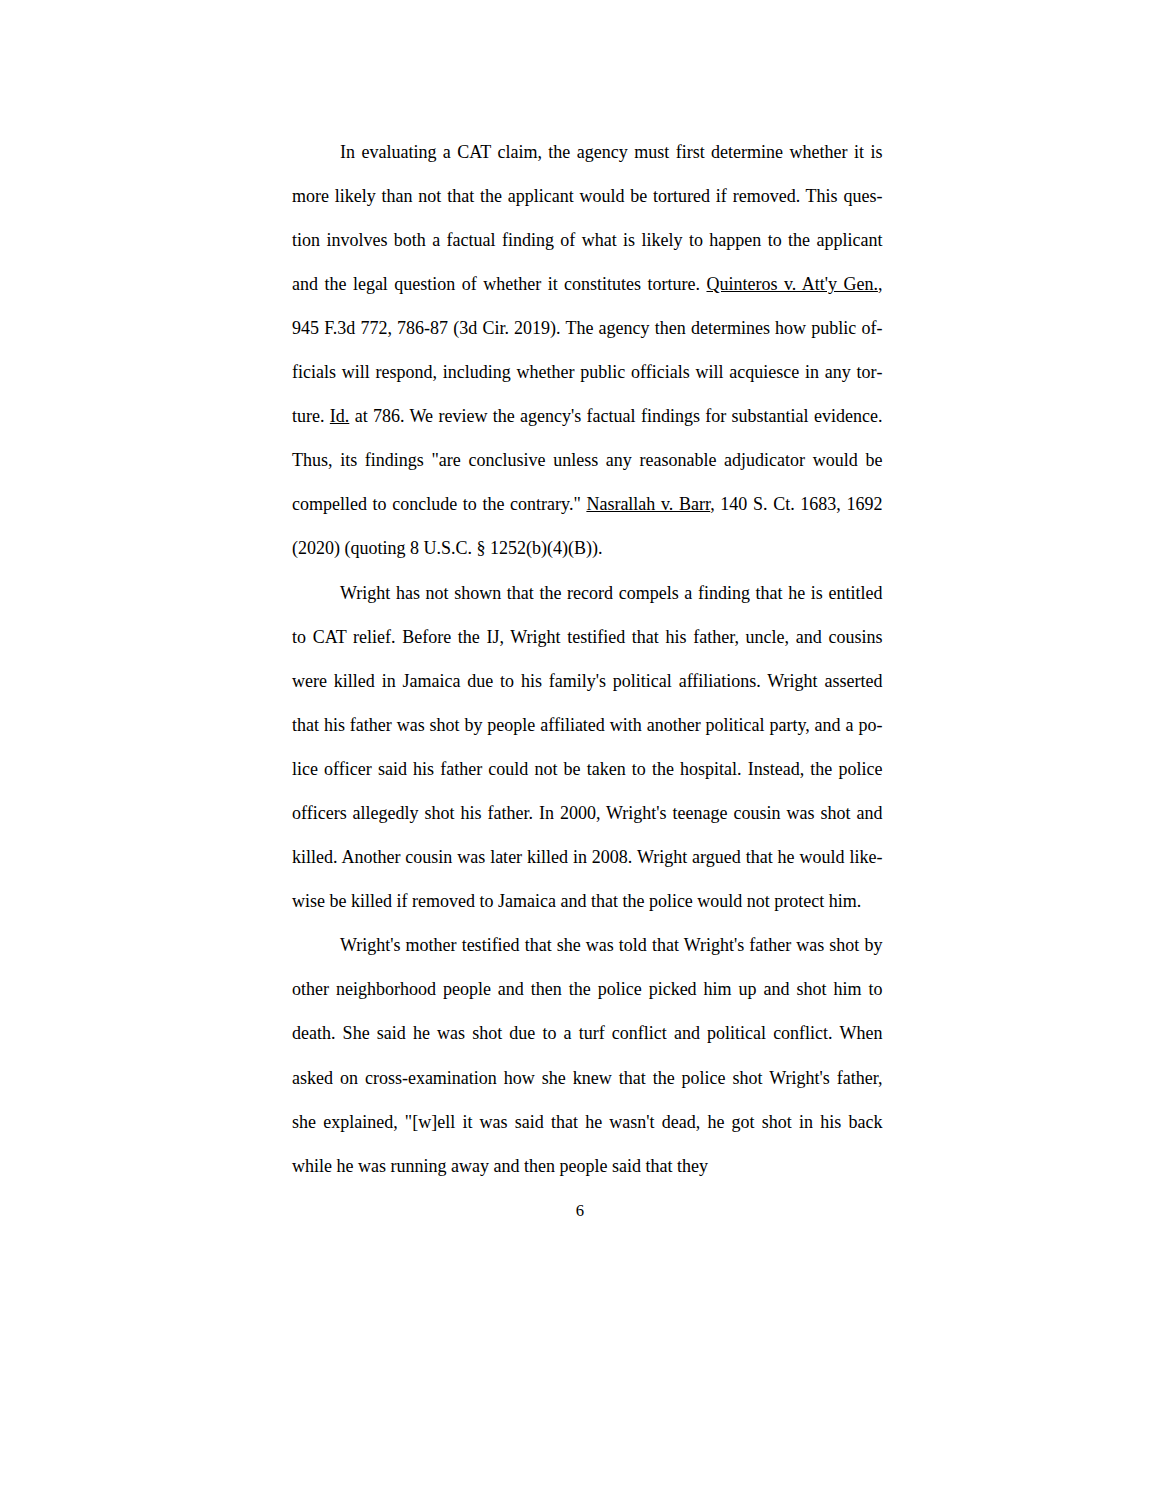In evaluating a CAT claim, the agency must first determine whether it is more likely than not that the applicant would be tortured if removed. This question involves both a factual finding of what is likely to happen to the applicant and the legal question of whether it constitutes torture. Quinteros v. Att'y Gen., 945 F.3d 772, 786-87 (3d Cir. 2019). The agency then determines how public officials will respond, including whether public officials will acquiesce in any torture. Id. at 786. We review the agency's factual findings for substantial evidence. Thus, its findings "are conclusive unless any reasonable adjudicator would be compelled to conclude to the contrary." Nasrallah v. Barr, 140 S. Ct. 1683, 1692 (2020) (quoting 8 U.S.C. § 1252(b)(4)(B)).
Wright has not shown that the record compels a finding that he is entitled to CAT relief. Before the IJ, Wright testified that his father, uncle, and cousins were killed in Jamaica due to his family's political affiliations. Wright asserted that his father was shot by people affiliated with another political party, and a police officer said his father could not be taken to the hospital. Instead, the police officers allegedly shot his father. In 2000, Wright's teenage cousin was shot and killed. Another cousin was later killed in 2008. Wright argued that he would likewise be killed if removed to Jamaica and that the police would not protect him.
Wright's mother testified that she was told that Wright's father was shot by other neighborhood people and then the police picked him up and shot him to death. She said he was shot due to a turf conflict and political conflict. When asked on cross-examination how she knew that the police shot Wright's father, she explained, "[w]ell it was said that he wasn't dead, he got shot in his back while he was running away and then people said that they
6